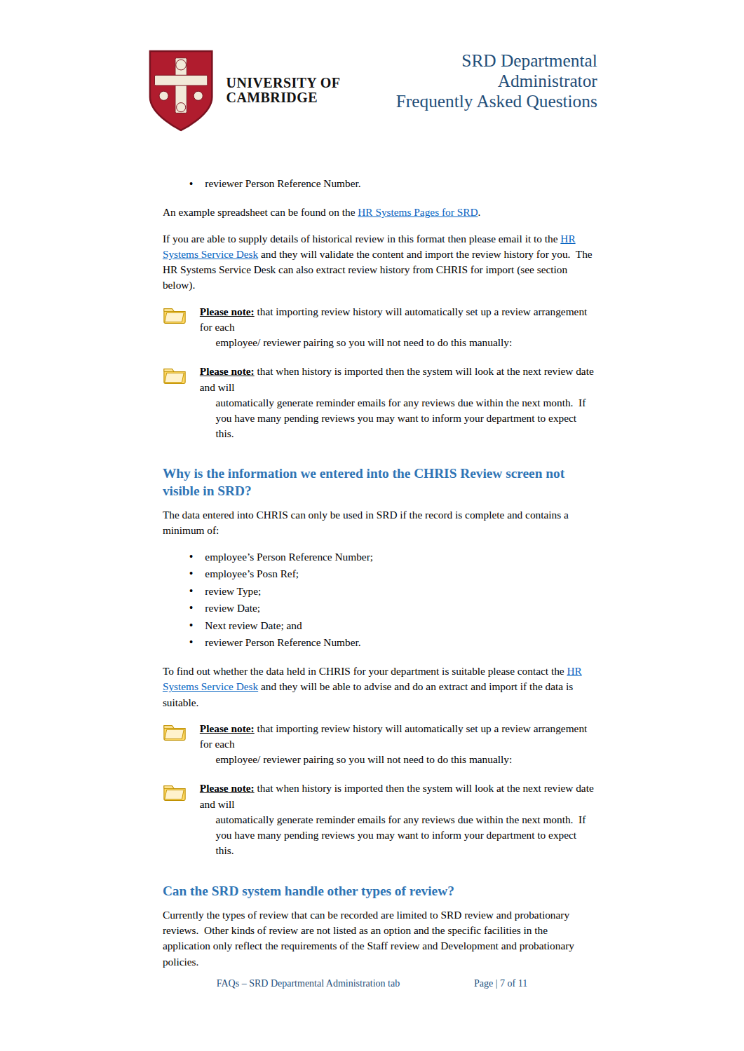University of Cambridge
SRD Departmental Administrator Frequently Asked Questions
reviewer Person Reference Number.
An example spreadsheet can be found on the HR Systems Pages for SRD.
If you are able to supply details of historical review in this format then please email it to the HR Systems Service Desk and they will validate the content and import the review history for you. The HR Systems Service Desk can also extract review history from CHRIS for import (see section below).
Please note: that importing review history will automatically set up a review arrangement for each employee/ reviewer pairing so you will not need to do this manually:
Please note: that when history is imported then the system will look at the next review date and will automatically generate reminder emails for any reviews due within the next month. If you have many pending reviews you may want to inform your department to expect this.
Why is the information we entered into the CHRIS Review screen not visible in SRD?
The data entered into CHRIS can only be used in SRD if the record is complete and contains a minimum of:
employee’s Person Reference Number;
employee’s Posn Ref;
review Type;
review Date;
Next review Date; and
reviewer Person Reference Number.
To find out whether the data held in CHRIS for your department is suitable please contact the HR Systems Service Desk and they will be able to advise and do an extract and import if the data is suitable.
Please note: that importing review history will automatically set up a review arrangement for each employee/ reviewer pairing so you will not need to do this manually:
Please note: that when history is imported then the system will look at the next review date and will automatically generate reminder emails for any reviews due within the next month. If you have many pending reviews you may want to inform your department to expect this.
Can the SRD system handle other types of review?
Currently the types of review that can be recorded are limited to SRD review and probationary reviews. Other kinds of review are not listed as an option and the specific facilities in the application only reflect the requirements of the Staff review and Development and probationary policies.
FAQs – SRD Departmental Administration tab Page | 7 of 11